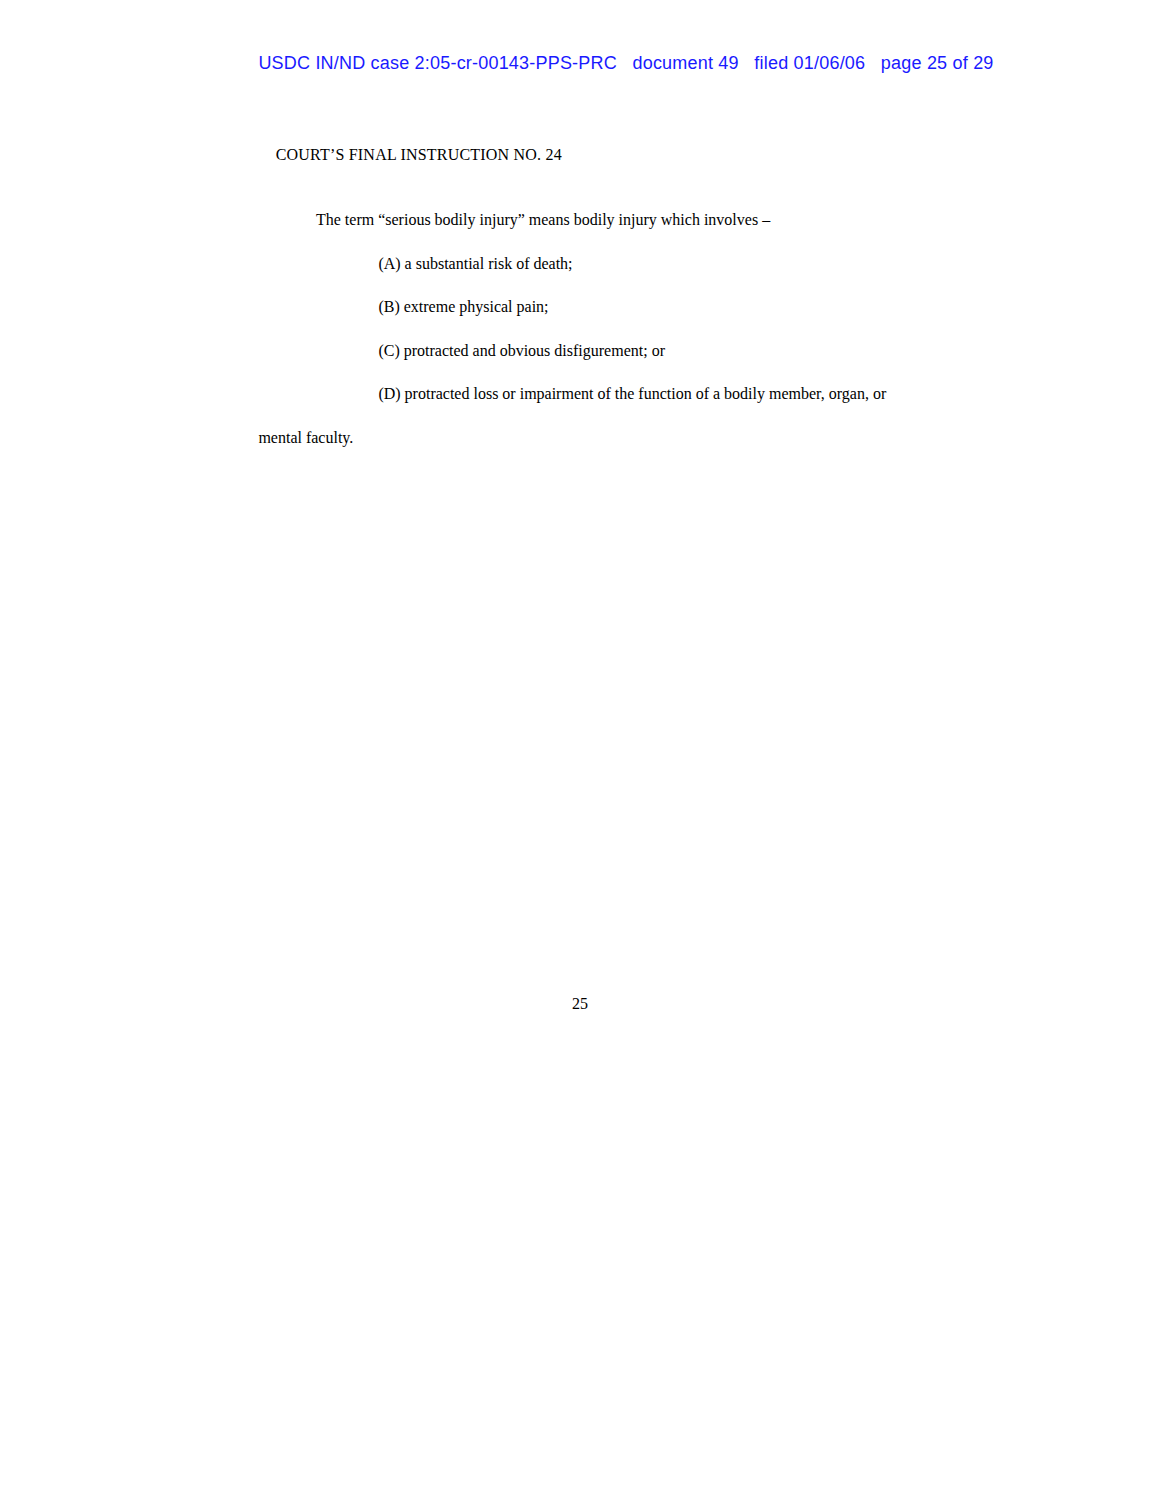USDC IN/ND case 2:05-cr-00143-PPS-PRC document 49 filed 01/06/06 page 25 of 29
COURT’S FINAL INSTRUCTION NO. 24
The term “serious bodily injury” means bodily injury which involves –
(A) a substantial risk of death;
(B) extreme physical pain;
(C) protracted and obvious disfigurement; or
(D) protracted loss or impairment of the function of a bodily member, organ, or
mental faculty.
25